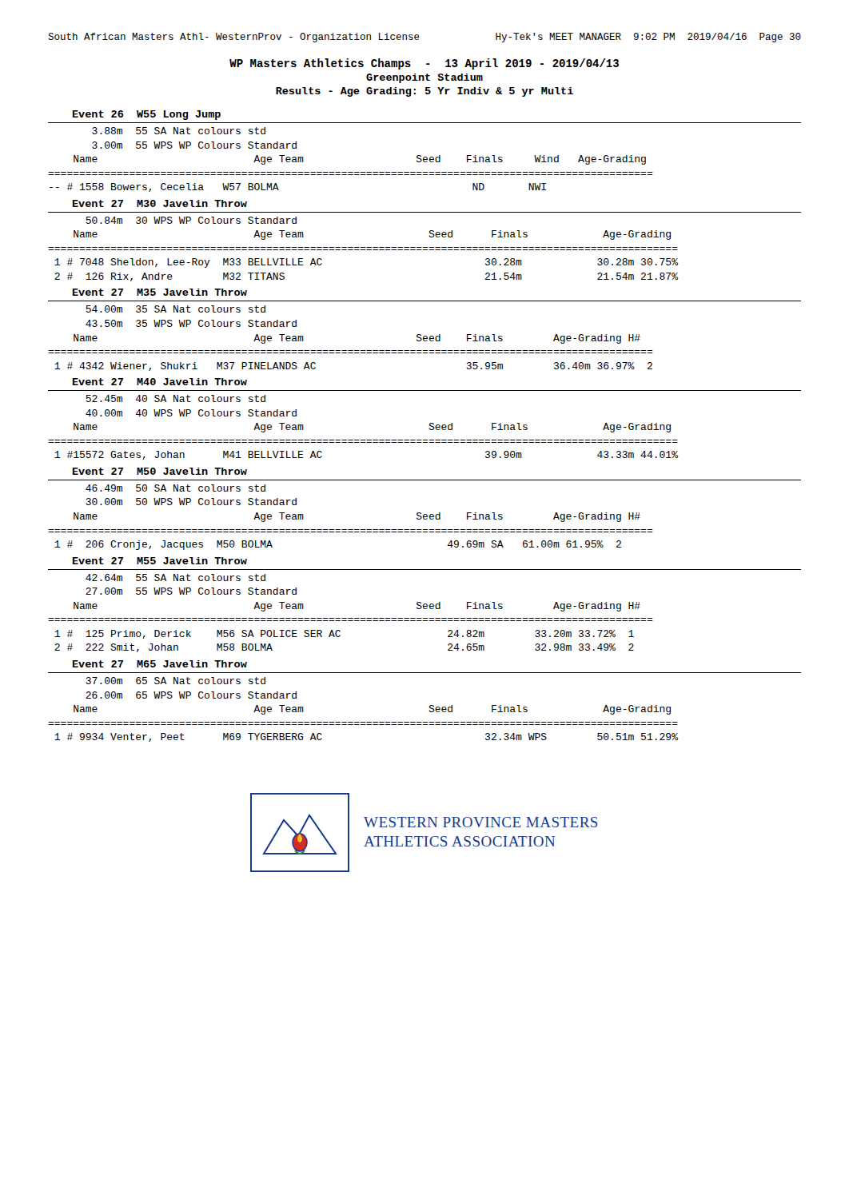South African Masters Athl- WesternProv - Organization License Hy-Tek's MEET MANAGER 9:02 PM 2019/04/16 Page 30
WP Masters Athletics Champs - 13 April 2019 - 2019/04/13
Greenpoint Stadium
Results - Age Grading: 5 Yr Indiv & 5 yr Multi
Event 26 W55 Long Jump
       3.88m  55 SA Nat colours std
       3.00m  55 WPS WP Colours Standard
    Name                         Age Team                  Seed    Finals     Wind   Age-Grading
=================================================================================================
-- # 1558 Bowers, Cecelia   W57 BOLMA                               ND       NWI
Event 27 M30 Javelin Throw
      50.84m  30 WPS WP Colours Standard
    Name                         Age Team                    Seed      Finals            Age-Grading
=====================================================================================================
 1 # 7048 Sheldon, Lee-Roy  M33 BELLVILLE AC                          30.28m            30.28m 30.75%
 2 #  126 Rix, Andre        M32 TITANS                                21.54m            21.54m 21.87%
Event 27 M35 Javelin Throw
      54.00m  35 SA Nat colours std
      43.50m  35 WPS WP Colours Standard
    Name                         Age Team                  Seed    Finals        Age-Grading H#
=================================================================================================
 1 # 4342 Wiener, Shukri   M37 PINELANDS AC                        35.95m        36.40m 36.97%  2
Event 27 M40 Javelin Throw
      52.45m  40 SA Nat colours std
      40.00m  40 WPS WP Colours Standard
    Name                         Age Team                    Seed      Finals            Age-Grading
=====================================================================================================
 1 #15572 Gates, Johan      M41 BELLVILLE AC                          39.90m            43.33m 44.01%
Event 27 M50 Javelin Throw
      46.49m  50 SA Nat colours std
      30.00m  50 WPS WP Colours Standard
    Name                         Age Team                  Seed    Finals        Age-Grading H#
=================================================================================================
 1 #  206 Cronje, Jacques  M50 BOLMA                            49.69m SA   61.00m 61.95%  2
Event 27 M55 Javelin Throw
      42.64m  55 SA Nat colours std
      27.00m  55 WPS WP Colours Standard
    Name                         Age Team                  Seed    Finals        Age-Grading H#
=================================================================================================
 1 #  125 Primo, Derick    M56 SA POLICE SER AC                 24.82m        33.20m 33.72%  1
 2 #  222 Smit, Johan      M58 BOLMA                            24.65m        32.98m 33.49%  2
Event 27 M65 Javelin Throw
      37.00m  65 SA Nat colours std
      26.00m  65 WPS WP Colours Standard
    Name                         Age Team                    Seed      Finals            Age-Grading
=====================================================================================================
 1 # 9934 Venter, Peet      M69 TYGERBERG AC                          32.34m WPS        50.51m 51.29%
WESTERN PROVINCE MASTERS
ATHLETICS ASSOCIATION